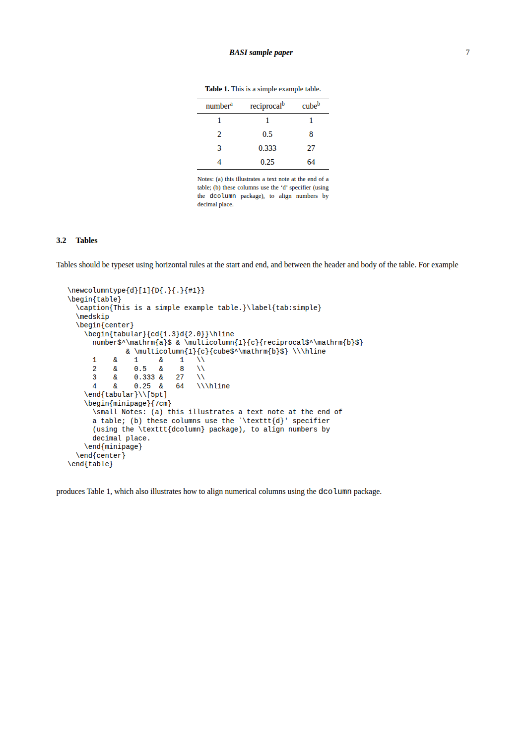BASI sample paper 7
Table 1. This is a simple example table.
| number a | reciprocal b | cube b |
| --- | --- | --- |
| 1 | 1 | 1 |
| 2 | 0.5 | 8 |
| 3 | 0.333 | 27 |
| 4 | 0.25 | 64 |
Notes: (a) this illustrates a text note at the end of a table; (b) these columns use the ‘d’ specifier (using the dcolumn package), to align numbers by decimal place.
3.2 Tables
Tables should be typeset using horizontal rules at the start and end, and between the header and body of the table. For example
\newcolumntype{d}[1]{D{.}{.}{#1}}
\begin{table}
  \caption{This is a simple example table.}\label{tab:simple}
  \medskip
  \begin{center}
    \begin{tabular}{cd{1.3}d{2.0}}\hline
      number$^\mathrm{a}$ & \multicolumn{1}{c}{reciprocal$^\mathrm{b}$}
              & \multicolumn{1}{c}{cube$^\mathrm{b}$} \\\hline
      1    &    1     &    1   \\
      2    &    0.5   &    8   \\
      3    &    0.333 &   27   \\
      4    &    0.25  &   64   \\\hline
    \end{tabular}\\[5pt]
    \begin{minipage}{7cm}
      \small Notes: (a) this illustrates a text note at the end of
      a table; (b) these columns use the `\texttt{d}' specifier
      (using the \texttt{dcolumn} package), to align numbers by
      decimal place.
    \end{minipage}
  \end{center}
\end{table}
produces Table 1, which also illustrates how to align numerical columns using the dcolumn package.